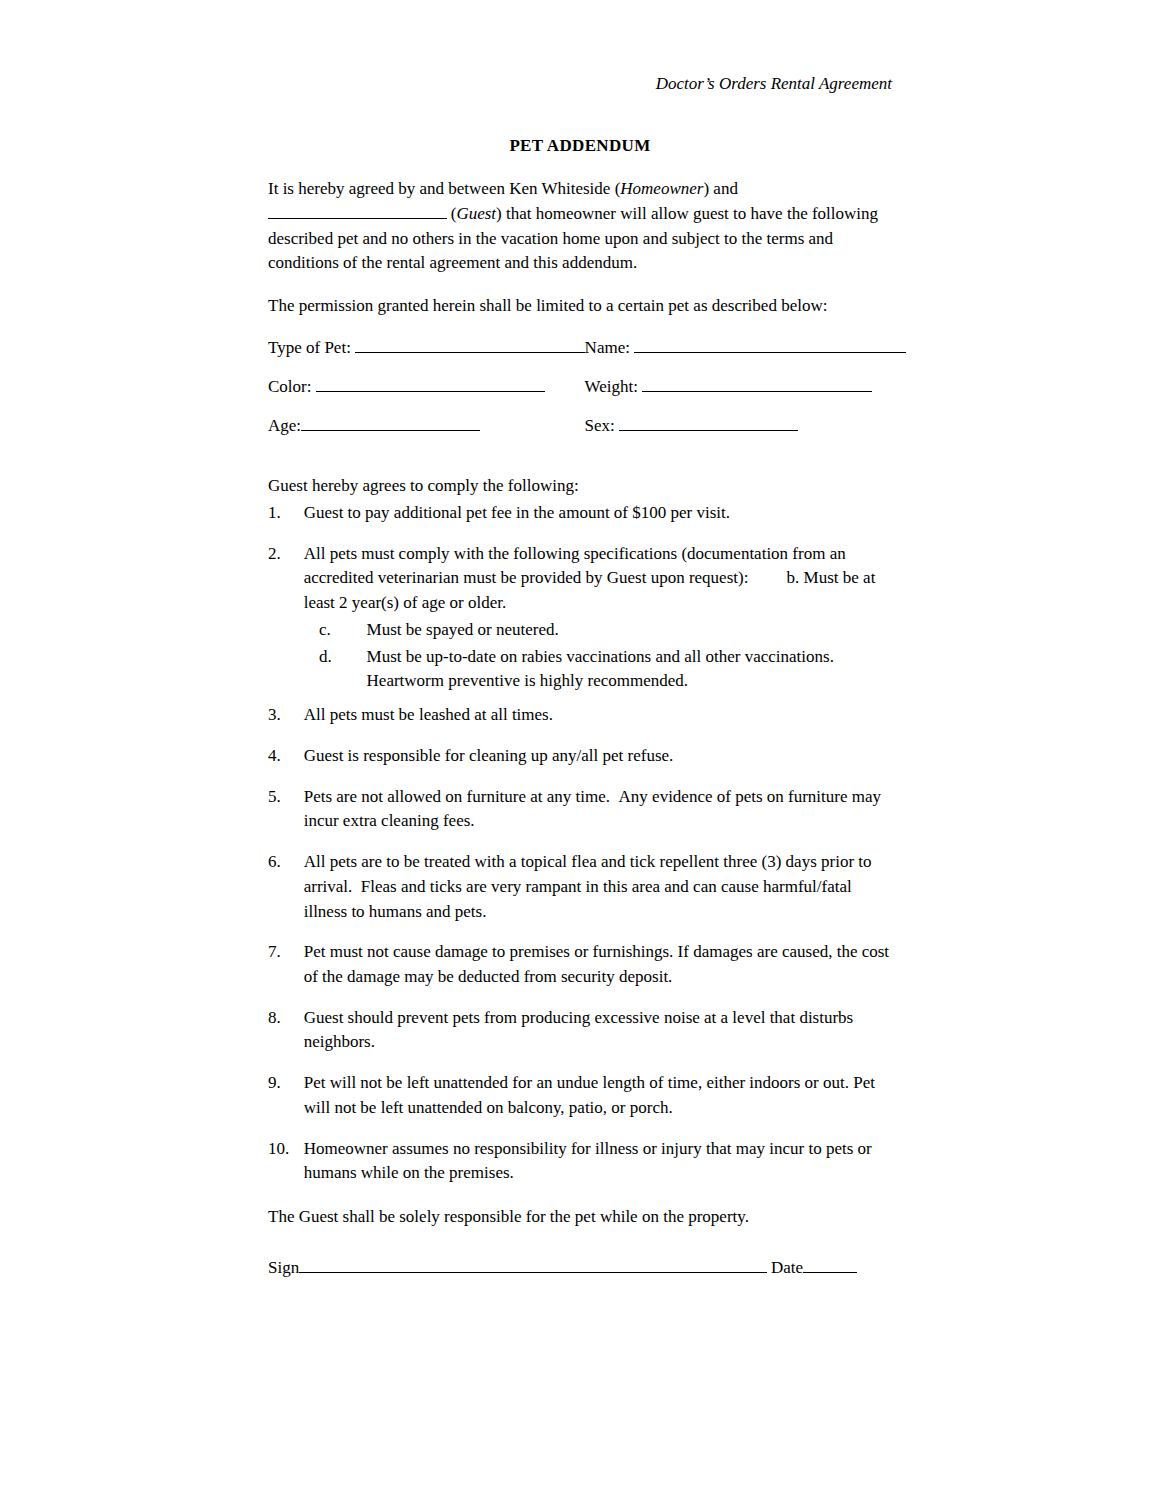Doctor’s Orders Rental Agreement
PET ADDENDUM
It is hereby agreed by and between Ken Whiteside (Homeowner) and (Guest) that homeowner will allow guest to have the following described pet and no others in the vacation home upon and subject to the terms and conditions of the rental agreement and this addendum.
The permission granted herein shall be limited to a certain pet as described below:
| Type of Pet: | Name: |
| Color: | Weight: |
| Age: | Sex: |
Guest hereby agrees to comply the following:
1. Guest to pay additional pet fee in the amount of $100 per visit.
2. All pets must comply with the following specifications (documentation from an accredited veterinarian must be provided by Guest upon request): b. Must be at least 2 year(s) of age or older.
c. Must be spayed or neutered.
d. Must be up-to-date on rabies vaccinations and all other vaccinations. Heartworm preventive is highly recommended.
3. All pets must be leashed at all times.
4. Guest is responsible for cleaning up any/all pet refuse.
5. Pets are not allowed on furniture at any time. Any evidence of pets on furniture may incur extra cleaning fees.
6. All pets are to be treated with a topical flea and tick repellent three (3) days prior to arrival. Fleas and ticks are very rampant in this area and can cause harmful/fatal illness to humans and pets.
7. Pet must not cause damage to premises or furnishings. If damages are caused, the cost of the damage may be deducted from security deposit.
8. Guest should prevent pets from producing excessive noise at a level that disturbs neighbors.
9. Pet will not be left unattended for an undue length of time, either indoors or out. Pet will not be left unattended on balcony, patio, or porch.
10. Homeowner assumes no responsibility for illness or injury that may incur to pets or humans while on the premises.
The Guest shall be solely responsible for the pet while on the property.
Sign Date